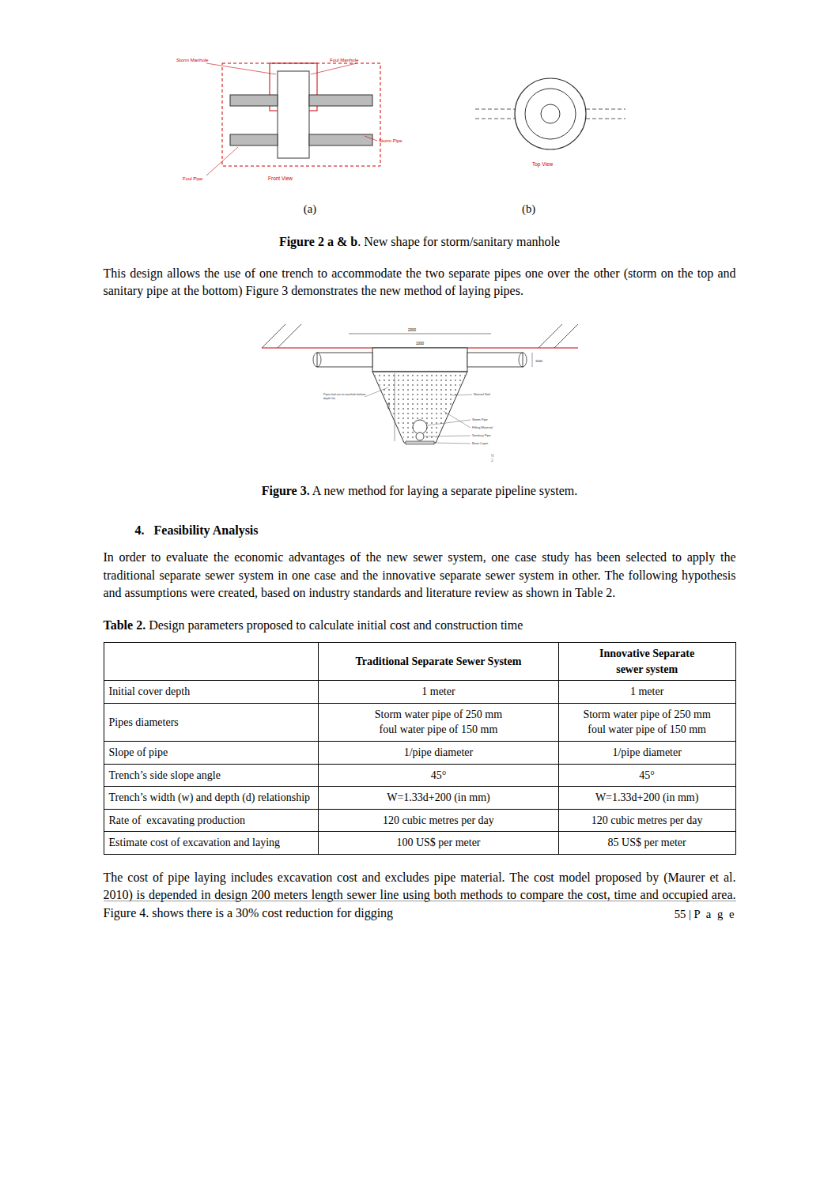Storm Manhole Foul Manhole Storm Pipe Foul Pipe Front View Top View
(a) (b)
Figure 2 a & b. New shape for storm/sanitary manhole
This design allows the use of one trench to accommodate the two separate pipes one over the other (storm on the top and sanitary pipe at the bottom) Figure 3 demonstrates the new method of laying pipes.
2000 1000 Storm Pipe Filling Material Sanitary Pipe Base Layer Pipes laid out on manhole bottom depth 1m Natural Soil 1500 1000 N 2
Figure 3. A new method for laying a separate pipeline system.
4. Feasibility Analysis
In order to evaluate the economic advantages of the new sewer system, one case study has been selected to apply the traditional separate sewer system in one case and the innovative separate sewer system in other. The following hypothesis and assumptions were created, based on industry standards and literature review as shown in Table 2.
Table 2. Design parameters proposed to calculate initial cost and construction time
| | Traditional Separate Sewer System | Innovative Separate sewer system |
| --- | --- | --- |
| Initial cover depth | 1 meter | 1 meter |
| Pipes diameters | Storm water pipe of 250 mm foul water pipe of 150 mm | Storm water pipe of 250 mm foul water pipe of 150 mm |
| Slope of pipe | 1/pipe diameter | 1/pipe diameter |
| Trench’s side slope angle | 45° | 45° |
| Trench’s width (w) and depth (d) relationship | W=1.33d+200 (in mm) | W=1.33d+200 (in mm) |
| Rate of excavating production | 120 cubic metres per day | 120 cubic metres per day |
| Estimate cost of excavation and laying | 100 US$ per meter | 85 US$ per meter |
The cost of pipe laying includes excavation cost and excludes pipe material. The cost model proposed by (Maurer et al. 2010) is depended in design 200 meters length sewer line using both methods to compare the cost, time and occupied area. Figure 4. shows there is a 30% cost reduction for digging
55 | P a g e